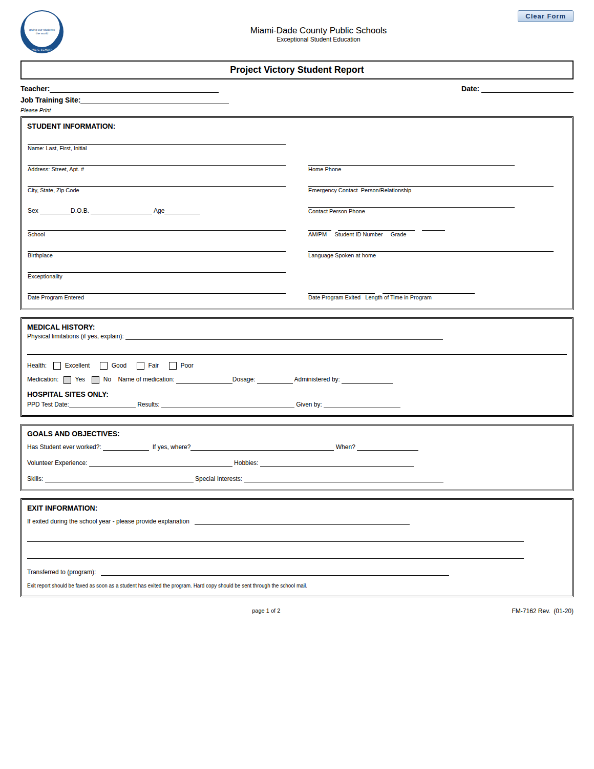Clear Form
MIAMI-DADE COUNTY
giving our students
the world
PUBLIC SCHOOLS
Miami-Dade County Public Schools
Exceptional Student Education
Project Victory Student Report
Teacher:
Date:
Job Training Site:
Please Print
STUDENT INFORMATION:
| Name: Last, First, Initial | | |
| Address: Street, Apt. # | | Home Phone |
| City, State, Zip Code | | Emergency Contact Person/Relationship |
| Sex D.O.B. Age | | Contact Person Phone |
| School | | AM/PM Student ID Number Grade |
| Birthplace | | Language Spoken at home |
| Exceptionality | | |
| Date Program Entered | | Date Program Exited Length of Time in Program |
MEDICAL HISTORY:
Physical limitations (if yes, explain):
Health: Excellent Good Fair Poor
Medication: Yes No Name of medication: Dosage: Administered by:
HOSPITAL SITES ONLY:
PPD Test Date: Results: Given by:
GOALS AND OBJECTIVES:
Has Student ever worked?: If yes, where? When?
Volunteer Experience: Hobbies:
Skills: Special Interests:
EXIT INFORMATION:
If exited during the school year - please provide explanation
Transferred to (program):
Exit report should be faxed as soon as a student has exited the program. Hard copy should be sent through the school mail.
FM-7162 Rev. (01-20)
page 1 of 2